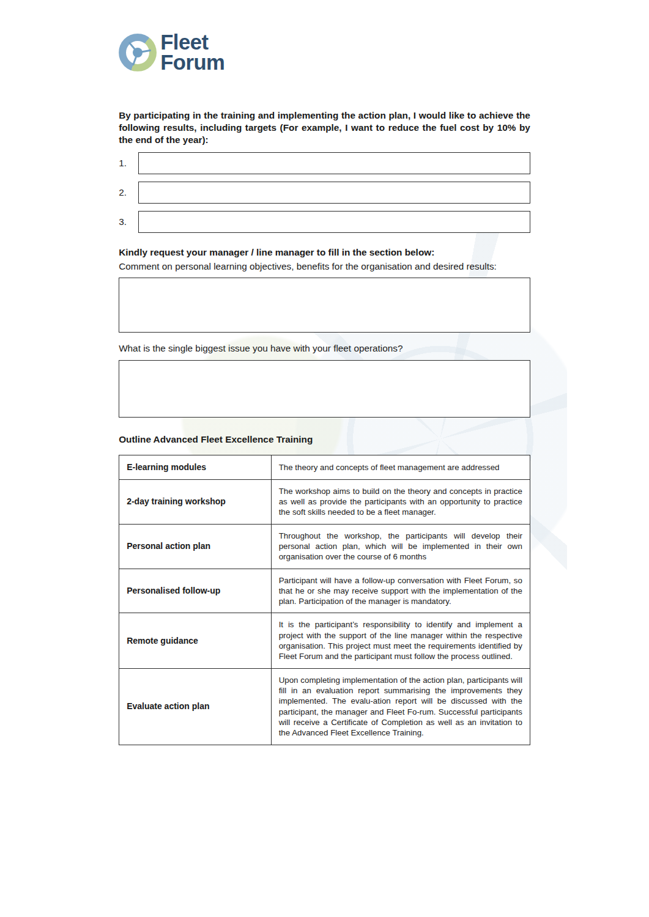Fleet Forum
By participating in the training and implementing the action plan, I would like to achieve the following results, including targets (For example, I want to reduce the fuel cost by 10% by the end of the year):
1.
2.
3.
Kindly request your manager / line manager to fill in the section below:
Comment on personal learning objectives, benefits for the organisation and desired results:
What is the single biggest issue you have with your fleet operations?
Outline Advanced Fleet Excellence Training
| E-learning modules | The theory and concepts of fleet management are addressed |
| 2-day training workshop | The workshop aims to build on the theory and concepts in practice as well as provide the participants with an opportunity to practice the soft skills needed to be a fleet manager. |
| Personal action plan | Throughout the workshop, the participants will develop their personal action plan, which will be implemented in their own organisation over the course of 6 months |
| Personalised follow-up | Participant will have a follow-up conversation with Fleet Forum, so that he or she may receive support with the implementation of the plan. Participation of the manager is mandatory. |
| Remote guidance | It is the participant’s responsibility to identify and implement a project with the support of the line manager within the respective organisation. This project must meet the requirements identified by Fleet Forum and the participant must follow the process outlined. |
| Evaluate action plan | Upon completing implementation of the action plan, participants will fill in an evaluation report summarising the improvements they implemented. The evalu-ation report will be discussed with the participant, the manager and Fleet Fo-rum. Successful participants will receive a Certificate of Completion as well as an invitation to the Advanced Fleet Excellence Training. |